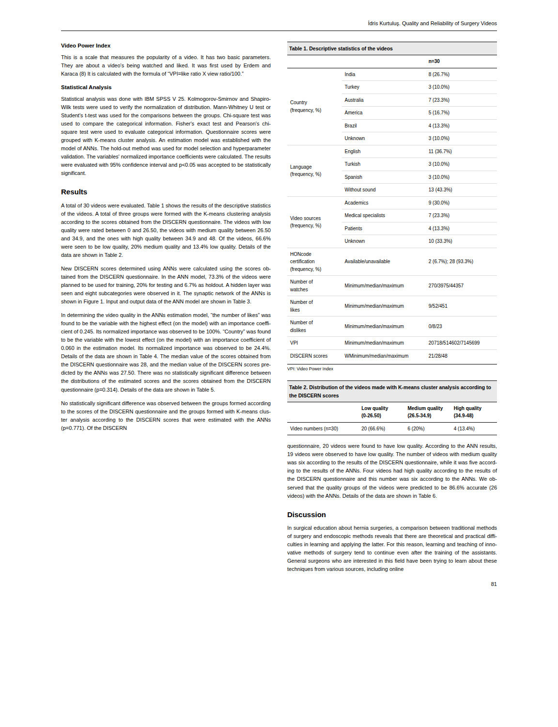İdris Kurtuluş. Quality and Reliability of Surgery Videos
Video Power Index
This is a scale that measures the popularity of a video. It has two basic parameters. They are about a video's being watched and liked. It was first used by Erdem and Karaca (8) It is calculated with the formula of “VPI=like ratio X view ratio/100.”
Statistical Analysis
Statistical analysis was done with IBM SPSS V 25. Kolmogorov-Smirnov and Shapiro-Wilk tests were used to verify the normalization of distribution. Mann-Whitney U test or Student's t-test was used for the comparisons between the groups. Chi-square test was used to compare the categorical information. Fisher's exact test and Pearson's chi-square test were used to evaluate categorical information. Questionnaire scores were grouped with K-means cluster analysis. An estimation model was established with the model of ANNs. The hold-out method was used for model selection and hyperparameter validation. The variables' normalized importance coefficients were calculated. The results were evaluated with 95% confidence interval and p<0.05 was accepted to be statistically significant.
Results
A total of 30 videos were evaluated. Table 1 shows the results of the descriptive statistics of the videos. A total of three groups were formed with the K-means clustering analysis according to the scores obtained from the DISCERN questionnaire. The videos with low quality were rated between 0 and 26.50, the videos with medium quality between 26.50 and 34.9, and the ones with high quality between 34.9 and 48. Of the videos, 66.6% were seen to be low quality, 20% medium quality and 13.4% low quality. Details of the data are shown in Table 2.
New DISCERN scores determined using ANNs were calculated using the scores obtained from the DISCERN questionnaire. In the ANN model, 73.3% of the videos were planned to be used for training, 20% for testing and 6.7% as holdout. A hidden layer was seen and eight subcategories were observed in it. The synaptic network of the ANNs is shown in Figure 1. Input and output data of the ANN model are shown in Table 3.
In determining the video quality in the ANNs estimation model, “the number of likes” was found to be the variable with the highest effect (on the model) with an importance coefficient of 0.245. Its normalized importance was observed to be 100%. “Country” was found to be the variable with the lowest effect (on the model) with an importance coefficient of 0.060 in the estimation model. Its normalized importance was observed to be 24.4%. Details of the data are shown in Table 4. The median value of the scores obtained from the DISCERN questionnaire was 28, and the median value of the DISCERN scores predicted by the ANNs was 27.50. There was no statistically significant difference between the distributions of the estimated scores and the scores obtained from the DISCERN questionnaire (p=0.314). Details of the data are shown in Table 5.
No statistically significant difference was observed between the groups formed according to the scores of the DISCERN questionnaire and the groups formed with K-means cluster analysis according to the DISCERN scores that were estimated with the ANNs (p=0.771). Of the DISCERN
Table 1. Descriptive statistics of the videos
| | | n=30 |
| Country (frequency, %) | India | 8 (26.7%) |
| Turkey | 3 (10.0%) |
| Australia | 7 (23.3%) |
| America | 5 (16.7%) |
| Brazil | 4 (13.3%) |
| Unknown | 3 (10.0%) |
| Language (frequency, %) | English | 11 (36.7%) |
| Turkish | 3 (10.0%) |
| Spanish | 3 (10.0%) |
| Without sound | 13 (43.3%) |
| Video sources (frequency, %) | Academics | 9 (30.0%) |
| Medical specialists | 7 (23.3%) |
| Patients | 4 (13.3%) |
| Unknown | 10 (33.3%) |
| HONcode certification (frequency, %) | Available/unavailable | 2 (6.7%); 28 (93.3%) |
| Number of watches | Minimum/median/maximum | 270/3975/44357 |
| Number of likes | Minimum/median/maximum | 9/52/451 |
| Number of dislikes | Minimum/median/maximum | 0/8/23 |
| VPI | Minimum/median/maximum | 20718/514602/7145699 |
| DISCERN scores | WMinimum/median/maximum | 21/28/48 |
VPI: Video Power Index
Table 2. Distribution of the videos made with K-means cluster analysis according to the DISCERN scores
| | Low quality (0-26.50) | Medium quality (26.5-34.9) | High quality (34.9-48) |
| --- | --- | --- | --- |
| Video numbers (n=30) | 20 (66.6%) | 6 (20%) | 4 (13.4%) |
questionnaire, 20 videos were found to have low quality. According to the ANN results, 19 videos were observed to have low quality. The number of videos with medium quality was six according to the results of the DISCERN questionnaire, while it was five according to the results of the ANNs. Four videos had high quality according to the results of the DISCERN questionnaire and this number was six according to the ANNs. We observed that the quality groups of the videos were predicted to be 86.6% accurate (26 videos) with the ANNs. Details of the data are shown in Table 6.
Discussion
In surgical education about hernia surgeries, a comparison between traditional methods of surgery and endoscopic methods reveals that there are theoretical and practical difficulties in learning and applying the latter. For this reason, learning and teaching of innovative methods of surgery tend to continue even after the training of the assistants. General surgeons who are interested in this field have been trying to learn about these techniques from various sources, including online
81